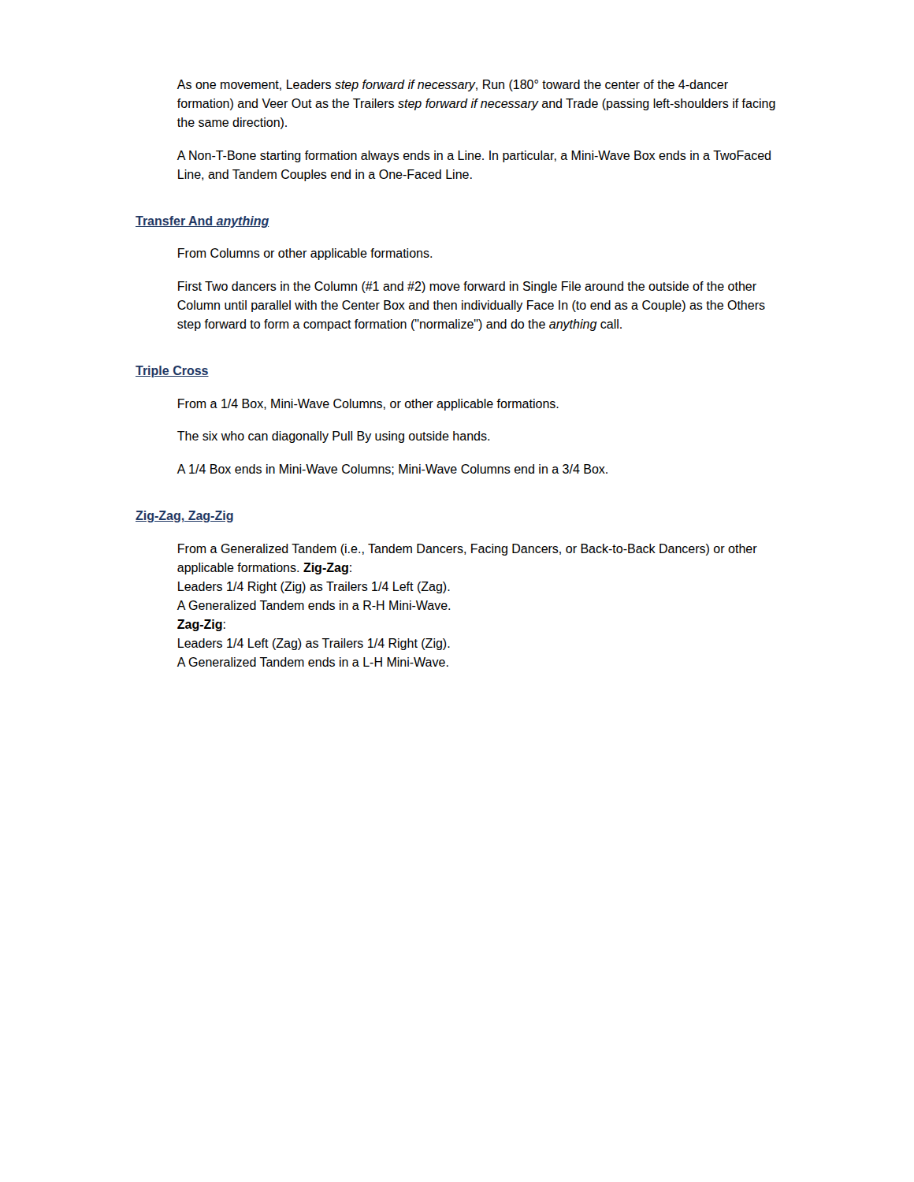As one movement, Leaders step forward if necessary, Run (180° toward the center of the 4-dancer formation) and Veer Out as the Trailers step forward if necessary and Trade (passing left-shoulders if facing the same direction).
A Non-T-Bone starting formation always ends in a Line. In particular, a Mini-Wave Box ends in a TwoFaced Line, and Tandem Couples end in a One-Faced Line.
Transfer And anything
From Columns or other applicable formations.
First Two dancers in the Column (#1 and #2) move forward in Single File around the outside of the other Column until parallel with the Center Box and then individually Face In (to end as a Couple) as the Others step forward to form a compact formation ("normalize") and do the anything call.
Triple Cross
From a 1/4 Box, Mini-Wave Columns, or other applicable formations.
The six who can diagonally Pull By using outside hands.
A 1/4 Box ends in Mini-Wave Columns; Mini-Wave Columns end in a 3/4 Box.
Zig-Zag, Zag-Zig
From a Generalized Tandem (i.e., Tandem Dancers, Facing Dancers, or Back-to-Back Dancers) or other applicable formations. Zig-Zag:
Leaders 1/4 Right (Zig) as Trailers 1/4 Left (Zag).
A Generalized Tandem ends in a R-H Mini-Wave.
Zag-Zig:
Leaders 1/4 Left (Zag) as Trailers 1/4 Right (Zig).
A Generalized Tandem ends in a L-H Mini-Wave.